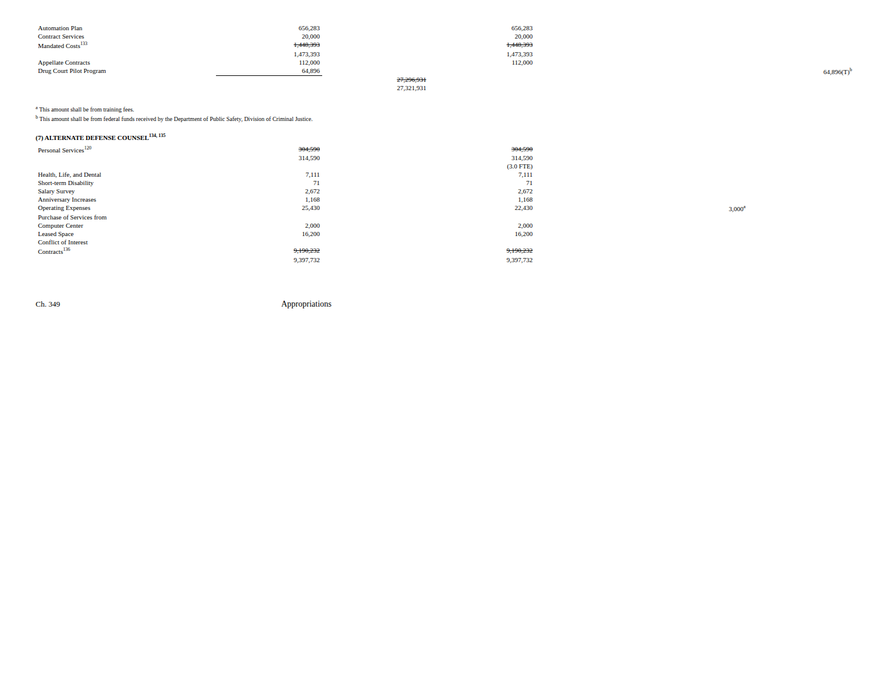| Automation Plan | 656,283 | | 656,283 | | | |
| Contract Services | 20,000 | | 20,000 | | | |
| Mandated Costs 133 | 1,448,393 | | 1,448,393 | | | |
| | 1,473,393 | | 1,473,393 | | | |
| Appellate Contracts | 112,000 | | 112,000 | | | |
| Drug Court Pilot Program | 64,896 | | | | | 64,896(T) b |
| | | 27,296,931 | | | | |
| | | 27,321,931 | | | | |
a This amount shall be from training fees.
b This amount shall be from federal funds received by the Department of Public Safety, Division of Criminal Justice.
(7) ALTERNATE DEFENSE COUNSEL134, 135
| Personal Services 120 | 304,590 | | 304,590 | | | |
| | 314,590 | | 314,590 | | | |
| | | | (3.0 FTE) | | | |
| Health, Life, and Dental | 7,111 | | 7,111 | | | |
| Short-term Disability | 71 | | 71 | | | |
| Salary Survey | 2,672 | | 2,672 | | | |
| Anniversary Increases | 1,168 | | 1,168 | | | |
| Operating Expenses | 25,430 | | 22,430 | | 3,000 a | |
| Purchase of Services from | | | | | | |
| Computer Center | 2,000 | | 2,000 | | | |
| Leased Space | 16,200 | | 16,200 | | | |
| Conflict of Interest | | | | | | |
| Contracts 136 | 9,190,232 | | 9,190,232 | | | |
| | 9,397,732 | | 9,397,732 | | | |
Ch. 349 Appropriations